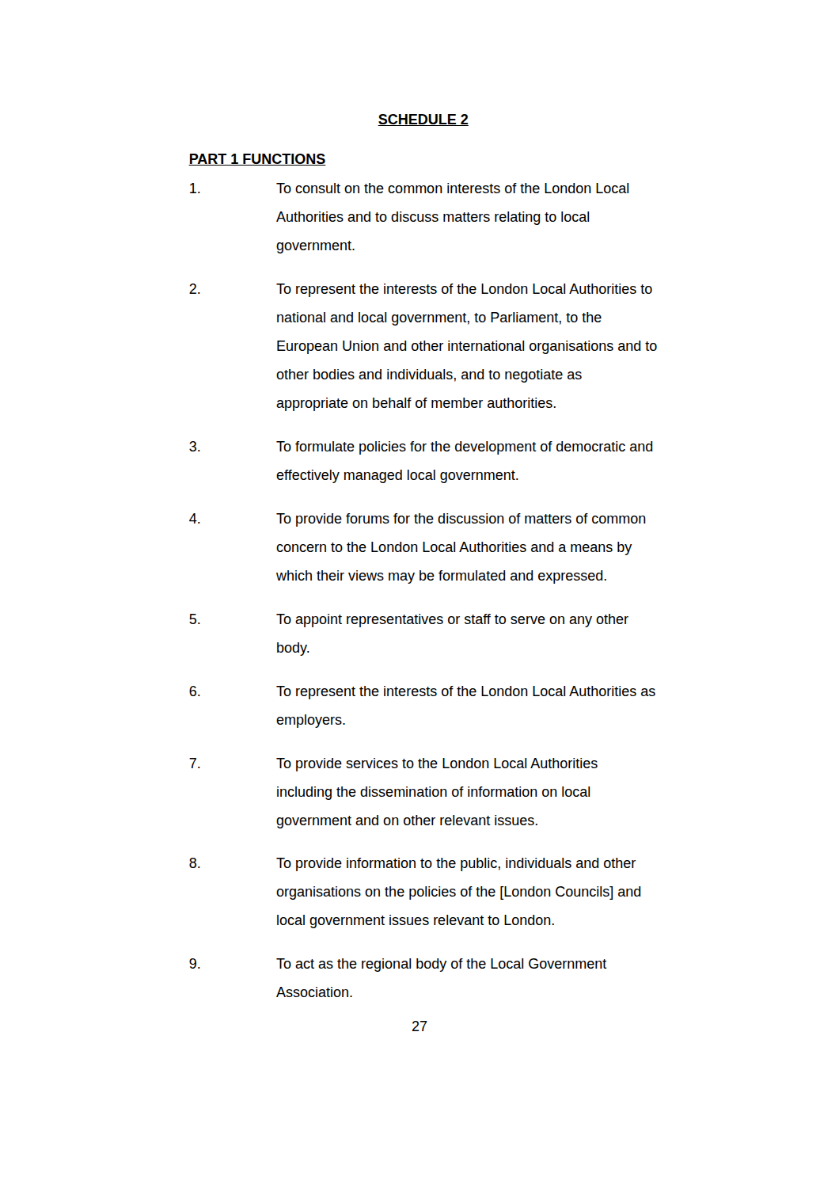SCHEDULE 2
PART 1 FUNCTIONS
1. To consult on the common interests of the London Local Authorities and to discuss matters relating to local government.
2. To represent the interests of the London Local Authorities to national and local government, to Parliament, to the European Union and other international organisations and to other bodies and individuals, and to negotiate as appropriate on behalf of member authorities.
3. To formulate policies for the development of democratic and effectively managed local government.
4. To provide forums for the discussion of matters of common concern to the London Local Authorities and a means by which their views may be formulated and expressed.
5. To appoint representatives or staff to serve on any other body.
6. To represent the interests of the London Local Authorities as employers.
7. To provide services to the London Local Authorities including the dissemination of information on local government and on other relevant issues.
8. To provide information to the public, individuals and other organisations on the policies of the [London Councils] and local government issues relevant to London.
9. To act as the regional body of the Local Government Association.
27